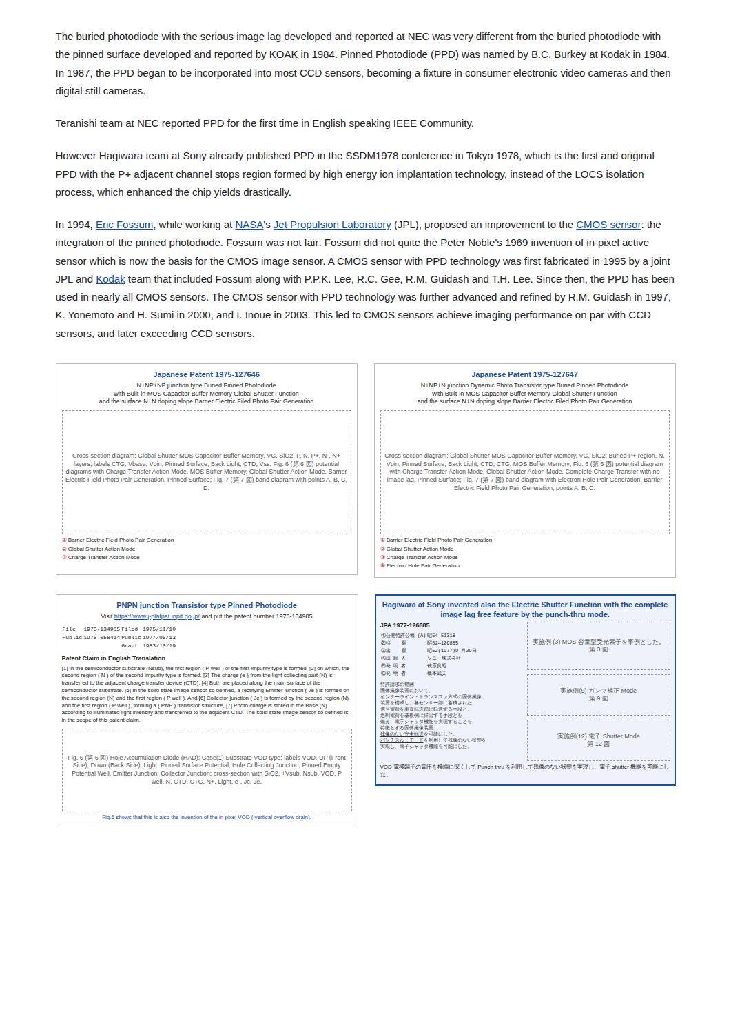The buried photodiode with the serious image lag developed and reported at NEC was very different from the buried photodiode with the pinned surface developed and reported by KOAK in 1984. Pinned Photodiode (PPD) was named by B.C. Burkey at Kodak in 1984. In 1987, the PPD began to be incorporated into most CCD sensors, becoming a fixture in consumer electronic video cameras and then digital still cameras.
Teranishi team at NEC reported PPD for the first time in English speaking IEEE Community.
However Hagiwara team at Sony already published PPD in the SSDM1978 conference in Tokyo 1978, which is the first and original PPD with the P+ adjacent channel stops region formed by high energy ion implantation technology, instead of the LOCS isolation process, which enhanced the chip yields drastically.
In 1994, Eric Fossum, while working at NASA's Jet Propulsion Laboratory (JPL), proposed an improvement to the CMOS sensor: the integration of the pinned photodiode. Fossum was not fair: Fossum did not quite the Peter Noble's 1969 invention of in-pixel active sensor which is now the basis for the CMOS image sensor. A CMOS sensor with PPD technology was first fabricated in 1995 by a joint JPL and Kodak team that included Fossum along with P.P.K. Lee, R.C. Gee, R.M. Guidash and T.H. Lee. Since then, the PPD has been used in nearly all CMOS sensors. The CMOS sensor with PPD technology was further advanced and refined by R.M. Guidash in 1997, K. Yonemoto and H. Sumi in 2000, and I. Inoue in 2003. This led to CMOS sensors achieve imaging performance on par with CCD sensors, and later exceeding CCD sensors.
Japanese Patent 1975-127646
N+NP+NP junction type Buried Pinned Photodiode
with Built-in MOS Capacitor Buffer Memory Global Shutter Function
and the surface N+N doping slope Barrier Electric Filed Photo Pair Generation
Cross-section diagram: Global Shutter MOS Capacitor Buffer Memory, VG, SiO2, P, N, P+, N-, N+ layers; labels CTG, Vbase, Vpin, Pinned Surface, Back Light, CTD, Vss; Fig. 6 (第 6 図) potential diagrams with Charge Transfer Action Mode, MOS Buffer Memory, Global Shutter Action Mode, Barrier Electric Field Photo Pair Generation, Pinned Surface; Fig. 7 (第 7 図) band diagram with points A, B, C, D.
① Barrier Electric Field Photo Pair Generation
② Global Shutter Action Mode
③ Charge Transfer Action Mode
Japanese Patent 1975-127647
N+NP+N junction Dynamic Photo Transistor type Buried Pinned Photodiode
with Built-in MOS Capacitor Buffer Memory Global Shutter Function
and the surface N+N doping slope Barrier Electric Filed Photo Pair Generation
Cross-section diagram: Global Shutter MOS Capacitor Buffer Memory, VG, SiO2, Buried P+ region, N, Vpin, Pinned Surface, Back Light, CTD, CTG, MOS Buffer Memory; Fig. 6 (第 6 図) potential diagram with Charge Transfer Action Mode, Global Shutter Action Mode, Complete Charge Transfer with no image lag, Pinned Surface; Fig. 7 (第 7 図) band diagram with Electron Hole Pair Generation, Barrier Electric Field Photo Pair Generation, points A, B, C.
① Barrier Electric Field Photo Pair Generation
② Global Shutter Action Mode
③ Charge Transfer Action Mode
④ Electron Hole Pair Generation
PNPN junction Transistor type Pinned Photodiode
Visit https://www.j-platpat.inpit.go.jp/ and put the patent number 1975-134985
| File | 1975-134985 | Filed | 1975/11/10 |
| Public | 1975-058414 | Public | 1977/05/13 |
| | | Grant | 1983/10/19 |
Patent Claim in English Translation
[1] In the semiconductor substrate (Nsub), the first region ( P well ) of the first impurity type is formed, [2] on which, the second region ( N ) of the second impurity type is formed. [3] The charge (e-) from the light collecting part (N) is transferred to the adjacent charge transfer device (CTD). [4] Both are placed along the main surface of the semiconductor substrate. [5] In the solid state image sensor so defined, a rectifying Emitter junction ( Je ) is formed on the second region (N) and the first region ( P well ). And [6] Collector junction ( Jc ) is formed by the second region (N) and the first region ( P well ), forming a ( PNP ) transistor structure, [7] Photo charge is stored in the Base (N) according to illuminated light intensity and transferred to the adjacent CTD. The solid state image sensor so defined is in the scope of this patent claim.
Fig. 6 (第 6 図) Hole Accumulation Diode (HAD): Case(1) Substrate VOD type; labels VOD, UP (Front Side), Down (Back Side), Light, Pinned Surface Potential, Hole Collecting Junction, Pinned Empty Potential Well, Emitter Junction, Collector Junction; cross-section with SiO2, +Vsub, Nsub, VOD, P well, N, CTD, CTG, N+, Light, e-, Jc, Je.
Fig.6 shows that this is also the invention of the in pixel VOD ( vertical overflow drain).
Hagiwara at Sony invented also the Electric Shutter Function with the complete image lag free feature by the punch-thru mode.
JPA 1977-126885
| ①公開特許公報 (A) | 昭54—51318 |
| ②特 願 | 昭52—126885 |
| ③出 願 | 昭52(1977)9 月29日 |
| ④出 願 人 | ソニー株式会社 |
| ⑤発 明 者 | 萩原良昭 |
| ⑥発 明 者 | 橋本武夫 |
特許請求の範囲
固体撮像装置において、
インターライン・トランスファ方式の固体撮像
装置を構成し、各センサー部に蓄積された
信号電荷を垂直転送部に転送する手段と、
過剰電荷を基板側に排出する手段とを
備え、電子シャッタ機能を実現することを
特徴とする固体撮像装置。
残像のない完全転送を可能にした。
パンチスルーモードを利用して残像のない状態を
実現し、電子シャッタ機能を可能にした。
実施例 (3) MOS 容量型受光素子を事例とした。
第 3 図
実施例(9) ガンマ補正 Mode
第 9 図
実施例(12) 電子 Shutter Mode
第 12 図
VOD 電極端子の電圧を極端に深くして Punch thru を利用して残像のない状態を実現し、電子 shutter 機能を可能にした。